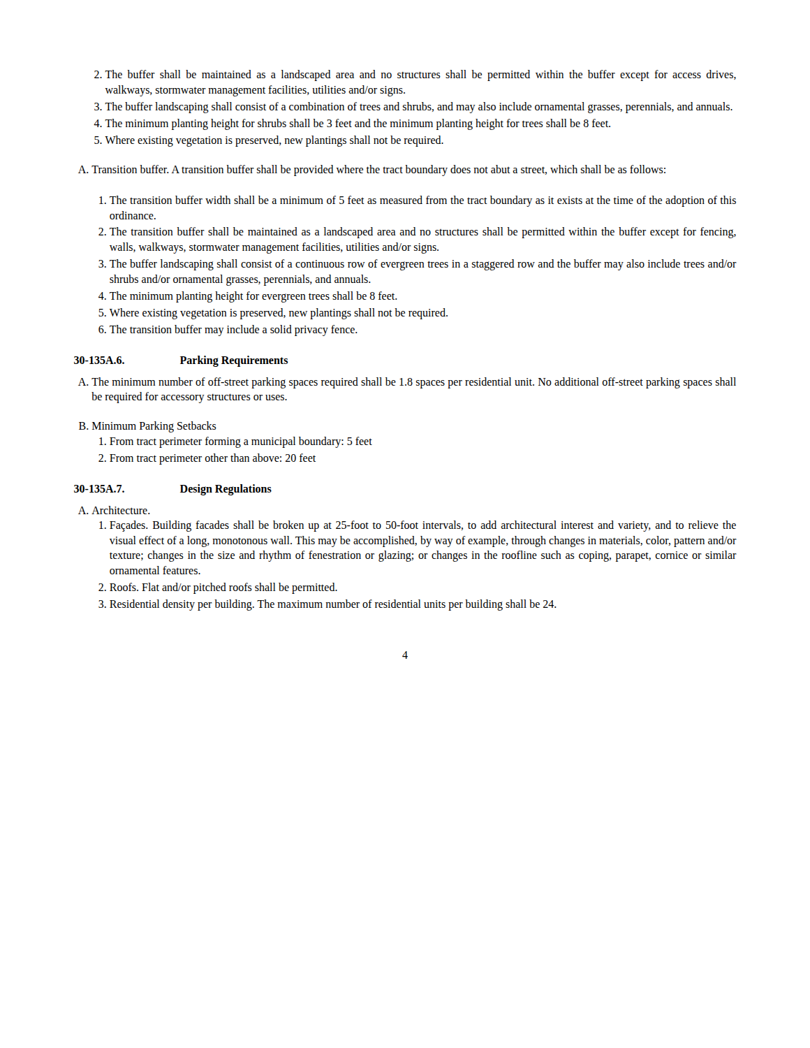The buffer shall be maintained as a landscaped area and no structures shall be permitted within the buffer except for access drives, walkways, stormwater management facilities, utilities and/or signs.
The buffer landscaping shall consist of a combination of trees and shrubs, and may also include ornamental grasses, perennials, and annuals.
The minimum planting height for shrubs shall be 3 feet and the minimum planting height for trees shall be 8 feet.
Where existing vegetation is preserved, new plantings shall not be required.
Transition buffer. A transition buffer shall be provided where the tract boundary does not abut a street, which shall be as follows:
The transition buffer width shall be a minimum of 5 feet as measured from the tract boundary as it exists at the time of the adoption of this ordinance.
The transition buffer shall be maintained as a landscaped area and no structures shall be permitted within the buffer except for fencing, walls, walkways, stormwater management facilities, utilities and/or signs.
The buffer landscaping shall consist of a continuous row of evergreen trees in a staggered row and the buffer may also include trees and/or shrubs and/or ornamental grasses, perennials, and annuals.
The minimum planting height for evergreen trees shall be 8 feet.
Where existing vegetation is preserved, new plantings shall not be required.
The transition buffer may include a solid privacy fence.
30-135A.6. Parking Requirements
The minimum number of off-street parking spaces required shall be 1.8 spaces per residential unit. No additional off-street parking spaces shall be required for accessory structures or uses.
Minimum Parking Setbacks
From tract perimeter forming a municipal boundary: 5 feet
From tract perimeter other than above: 20 feet
30-135A.7. Design Regulations
Architecture.
Façades. Building facades shall be broken up at 25-foot to 50-foot intervals, to add architectural interest and variety, and to relieve the visual effect of a long, monotonous wall. This may be accomplished, by way of example, through changes in materials, color, pattern and/or texture; changes in the size and rhythm of fenestration or glazing; or changes in the roofline such as coping, parapet, cornice or similar ornamental features.
Roofs. Flat and/or pitched roofs shall be permitted.
Residential density per building. The maximum number of residential units per building shall be 24.
4